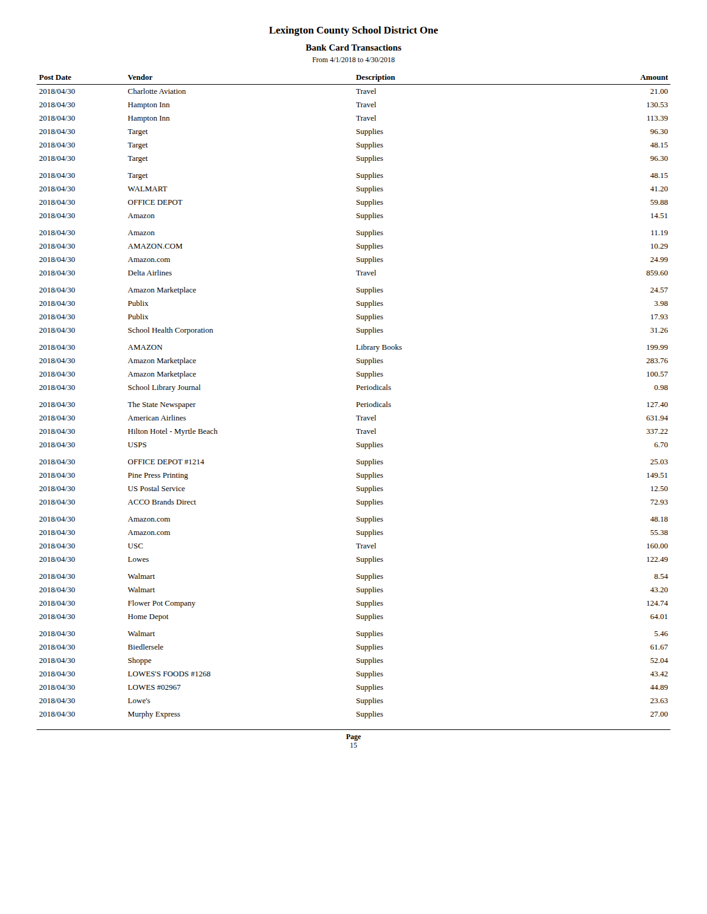Lexington County School District One
Bank Card Transactions
From 4/1/2018 to 4/30/2018
| Post Date | Vendor | Description | Amount |
| --- | --- | --- | --- |
| 2018/04/30 | Charlotte Aviation | Travel | 21.00 |
| 2018/04/30 | Hampton Inn | Travel | 130.53 |
| 2018/04/30 | Hampton Inn | Travel | 113.39 |
| 2018/04/30 | Target | Supplies | 96.30 |
| 2018/04/30 | Target | Supplies | 48.15 |
| 2018/04/30 | Target | Supplies | 96.30 |
| 2018/04/30 | Target | Supplies | 48.15 |
| 2018/04/30 | WALMART | Supplies | 41.20 |
| 2018/04/30 | OFFICE DEPOT | Supplies | 59.88 |
| 2018/04/30 | Amazon | Supplies | 14.51 |
| 2018/04/30 | Amazon | Supplies | 11.19 |
| 2018/04/30 | AMAZON.COM | Supplies | 10.29 |
| 2018/04/30 | Amazon.com | Supplies | 24.99 |
| 2018/04/30 | Delta Airlines | Travel | 859.60 |
| 2018/04/30 | Amazon Marketplace | Supplies | 24.57 |
| 2018/04/30 | Publix | Supplies | 3.98 |
| 2018/04/30 | Publix | Supplies | 17.93 |
| 2018/04/30 | School Health Corporation | Supplies | 31.26 |
| 2018/04/30 | AMAZON | Library Books | 199.99 |
| 2018/04/30 | Amazon Marketplace | Supplies | 283.76 |
| 2018/04/30 | Amazon Marketplace | Supplies | 100.57 |
| 2018/04/30 | School Library Journal | Periodicals | 0.98 |
| 2018/04/30 | The State Newspaper | Periodicals | 127.40 |
| 2018/04/30 | American Airlines | Travel | 631.94 |
| 2018/04/30 | Hilton Hotel - Myrtle Beach | Travel | 337.22 |
| 2018/04/30 | USPS | Supplies | 6.70 |
| 2018/04/30 | OFFICE DEPOT #1214 | Supplies | 25.03 |
| 2018/04/30 | Pine Press Printing | Supplies | 149.51 |
| 2018/04/30 | US Postal Service | Supplies | 12.50 |
| 2018/04/30 | ACCO Brands Direct | Supplies | 72.93 |
| 2018/04/30 | Amazon.com | Supplies | 48.18 |
| 2018/04/30 | Amazon.com | Supplies | 55.38 |
| 2018/04/30 | USC | Travel | 160.00 |
| 2018/04/30 | Lowes | Supplies | 122.49 |
| 2018/04/30 | Walmart | Supplies | 8.54 |
| 2018/04/30 | Walmart | Supplies | 43.20 |
| 2018/04/30 | Flower Pot Company | Supplies | 124.74 |
| 2018/04/30 | Home Depot | Supplies | 64.01 |
| 2018/04/30 | Walmart | Supplies | 5.46 |
| 2018/04/30 | Biedlersele | Supplies | 61.67 |
| 2018/04/30 | Shoppe | Supplies | 52.04 |
| 2018/04/30 | LOWES'S FOODS #1268 | Supplies | 43.42 |
| 2018/04/30 | LOWES #02967 | Supplies | 44.89 |
| 2018/04/30 | Lowe's | Supplies | 23.63 |
| 2018/04/30 | Murphy Express | Supplies | 27.00 |
Page
15